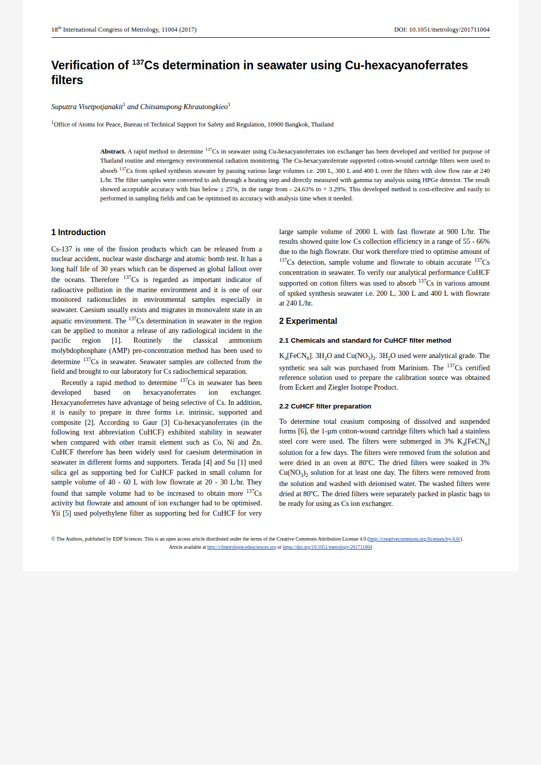18th International Congress of Metrology, 11004 (2017)
DOI: 10.1051/metrology/201711004
Verification of 137Cs determination in seawater using Cu-hexacyanoferrates filters
Suputtra Visetpotjanakit1 and Chitsanupong Khrautongkieo1
1Office of Atoms for Peace, Bureau of Technical Support for Safety and Regulation, 10900 Bangkok, Thailand
Abstract. A rapid method to determine 137Cs in seawater using Cu-hexacyanoferrates ion exchanger has been developed and verified for purpose of Thailand routine and emergency environmental radiation monitoring. The Cu-hexacyanoferrate supported cotton-wound cartridge filters were used to absorb 137Cs from spiked synthesis seawater by passing various large volumes i.e. 200 L, 300 L and 400 L over the filters with slow flow rate at 240 L/hr. The filter samples were converted to ash through a heating step and directly measured with gamma ray analysis using HPGe detector. The result showed acceptable accuracy with bias below ± 25%, in the range from - 24.63% to + 3.29%. This developed method is cost-effective and easily to performed in sampling fields and can be optimised its accuracy with analysis time when it needed.
1 Introduction
Cs-137 is one of the fission products which can be released from a nuclear accident, nuclear waste discharge and atomic bomb test. It has a long half life of 30 years which can be dispersed as global fallout over the oceans. Therefore 137Cs is regarded as important indicator of radioactive pollution in the marine environment and it is one of our monitored radionuclides in environmental samples especially in seawater. Caesium usually exists and migrates in monovalent state in an aquatic environment. The 137Cs determination in seawater in the region can be applied to monitor a release of any radiological incident in the pacific region [1]. Routinely the classical ammonium molybdophosphate (AMP) pre-concentration method has been used to determine 137Cs in seawater. Seawater samples are collected from the field and brought to our laboratory for Cs radiochemical separation.
Recently a rapid method to determine 137Cs in seawater has been developed based on hexacyanoferrates ion exchanger. Hexacyanoferretes have advantage of being selective of Cs. In addition, it is easily to prepare in three forms i.e. intrinsic, supported and composite [2]. According to Gaur [3] Cu-hexacyanoferrates (in the following text abbreviation CuHCF) exhibited stability in seawater when compared with other transit element such as Co, Ni and Zn. CuHCF therefore has been widely used for caesium determination in seawater in different forms and supporters. Terada [4] and Su [1] used silica gel as supporting bed for CuHCF packed in small column for sample volume of 40 - 60 L with low flowrate at 20 - 30 L/hr. They found that sample volume had to be increased to obtain more 137Cs activity but flowrate and amount of ion exchanger had to be optimised. Yii [5] used polyethylene filter as supporting bed for CuHCF for very large sample volume of 2000 L with fast flowrate at 900 L/hr. The results showed quite low Cs collection efficiency in a range of 55 - 66% due to the high flowrate. Our work therefore tried to optimise amount of 137Cs detection, sample volume and flowrate to obtain accurate 137Cs concentration in seawater. To verify our analytical performance CuHCF supported on cotton filters was used to absorb 137Cs in various amount of spiked synthesis seawater i.e. 200 L, 300 L and 400 L with flowrate at 240 L/hr.
2 Experimental
2.1 Chemicals and standard for CuHCF filter method
K4[FeCN6]. 3H2O and Cu(NO3)2. 3H2O used were analytical grade. The synthetic sea salt was purchased from Marinium. The 137Cs certified reference solution used to prepare the calibration source was obtained from Eckert and Ziegler Isotope Product.
2.2 CuHCF filter preparation
To determine total ceasium composing of dissolved and suspended forms [6], the 1-µm cotton-wound cartridge filters which had a stainless steel core were used. The filters were submerged in 3% K4[FeCN6] solution for a few days. The filters were removed from the solution and were dried in an oven at 80ºC. The dried filters were soaked in 3% Cu(NO3)2 solution for at least one day. The filters were removed from the solution and washed with deionised water. The washed filters were dried at 80ºC. The dried filters were separately packed in plastic bags to be ready for using as Cs ion exchanger.
© The Authors, published by EDP Sciences. This is an open access article distributed under the terms of the Creative Commons Attribution License 4.0 (http://creativecommons.org/licenses/by/4.0/).
Article available at http://cfmetrologie.edpsciences.org or https://doi.org/10.1051/metrology/201711004